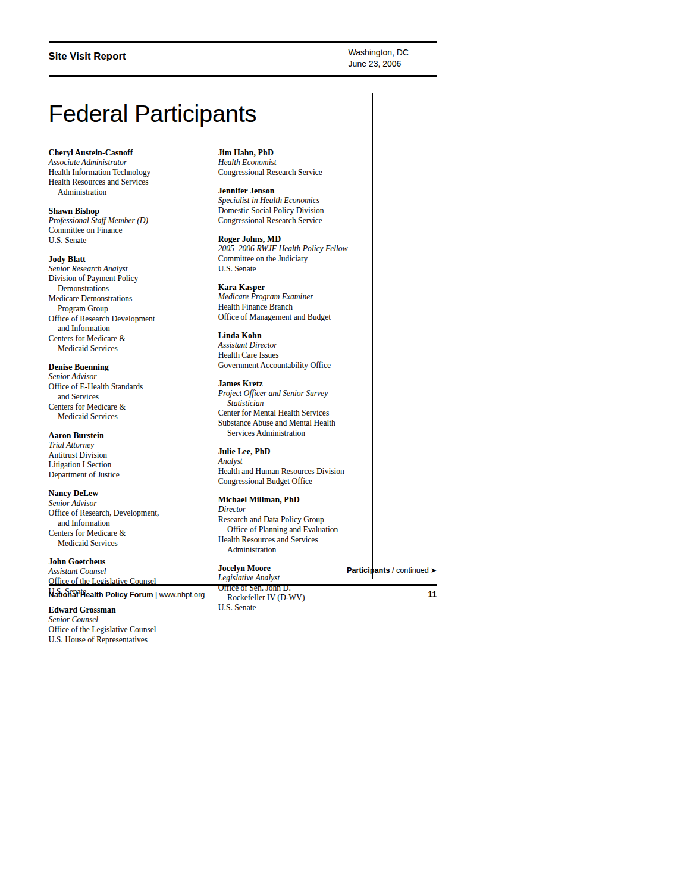Site Visit Report
Washington, DC
June 23, 2006
Federal Participants
Cheryl Austein-Casnoff
Associate Administrator
Health Information Technology
Health Resources and Services
Administration
Shawn Bishop
Professional Staff Member (D)
Committee on Finance
U.S. Senate
Jody Blatt
Senior Research Analyst
Division of Payment Policy
Demonstrations Medicare Demonstrations
Program Group Office of Research Development
and Information Centers for Medicare &
Medicaid Services
Denise Buenning
Senior Advisor
Office of E-Health Standards
and Services Centers for Medicare &
Medicaid Services
Aaron Burstein
Trial Attorney
Antitrust Division
Litigation I Section
Department of Justice
Nancy DeLew
Senior Advisor
Office of Research, Development,
and Information Centers for Medicare &
Medicaid Services
John Goetcheus
Assistant Counsel
Office of the Legislative Counsel
U.S. Senate
Edward Grossman
Senior Counsel
Office of the Legislative Counsel
U.S. House of Representatives
Jim Hahn, PhD
Health Economist
Congressional Research Service
Jennifer Jenson
Specialist in Health Economics
Domestic Social Policy Division
Congressional Research Service
Roger Johns, MD
2005–2006 RWJF Health Policy Fellow
Committee on the Judiciary
U.S. Senate
Kara Kasper
Medicare Program Examiner
Health Finance Branch
Office of Management and Budget
Linda Kohn
Assistant Director
Health Care Issues
Government Accountability Office
James Kretz
Project Officer and Senior Survey
Statistician
Center for Mental Health Services
Substance Abuse and Mental Health
Services Administration
Julie Lee, PhD
Analyst
Health and Human Resources Division
Congressional Budget Office
Michael Millman, PhD
Director
Research and Data Policy Group
Office of Planning and Evaluation Health Resources and Services
Administration
Jocelyn Moore
Legislative Analyst
Office of Sen. John D.
Rockefeller IV (D-WV) U.S. Senate
Participants / continued ➤
National Health Policy Forum | www.nhpf.org
11